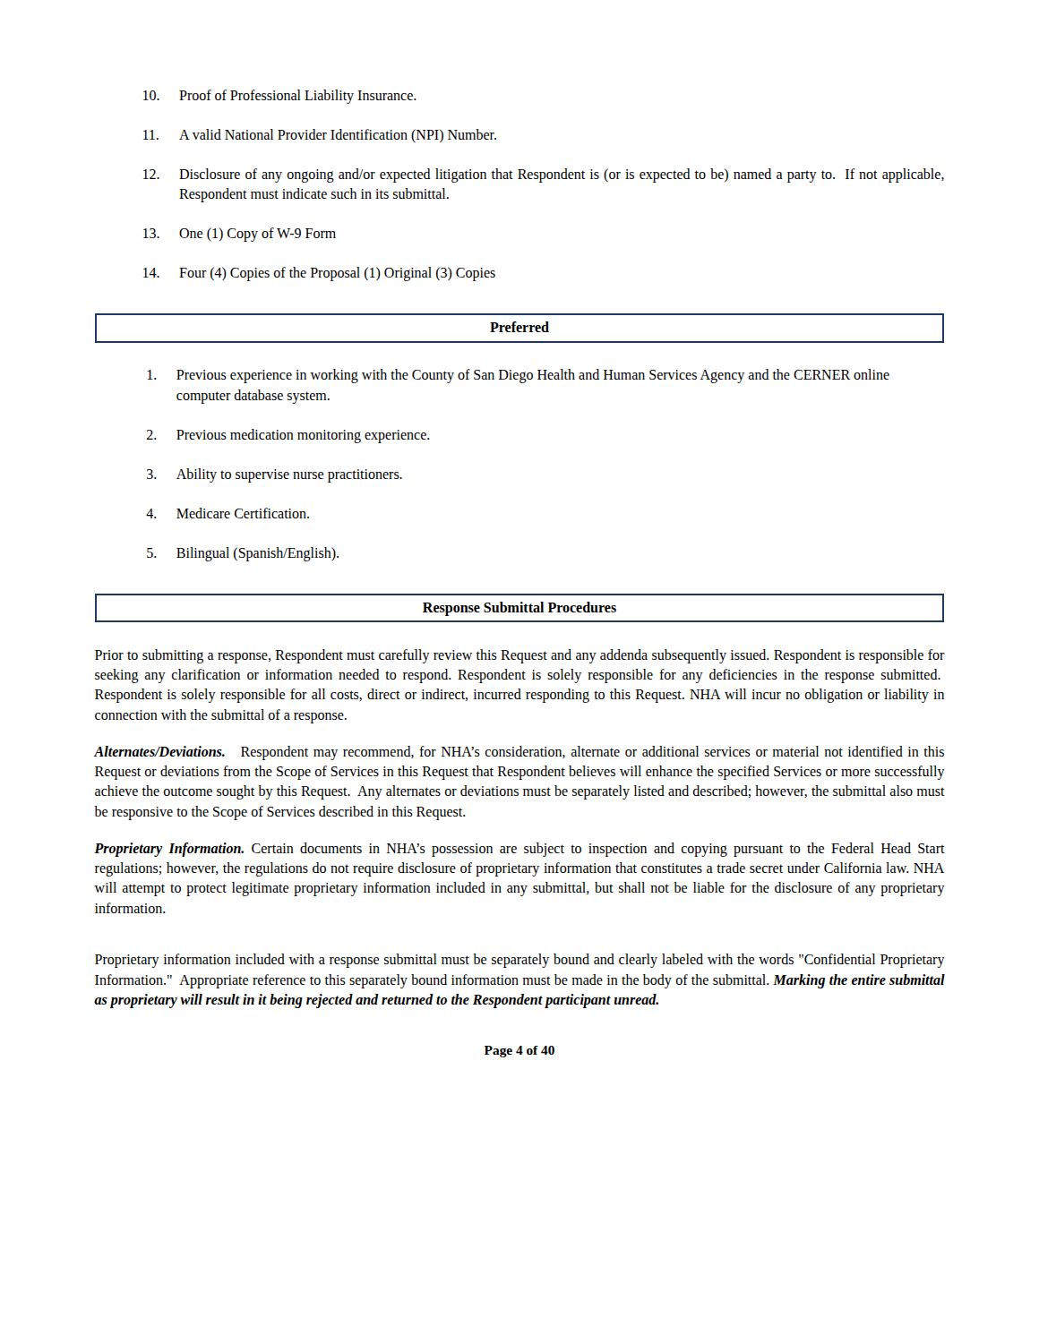10. Proof of Professional Liability Insurance.
11. A valid National Provider Identification (NPI) Number.
12. Disclosure of any ongoing and/or expected litigation that Respondent is (or is expected to be) named a party to. If not applicable, Respondent must indicate such in its submittal.
13. One (1) Copy of W-9 Form
14. Four (4) Copies of the Proposal (1) Original (3) Copies
Preferred
1. Previous experience in working with the County of San Diego Health and Human Services Agency and the CERNER online computer database system.
2. Previous medication monitoring experience.
3. Ability to supervise nurse practitioners.
4. Medicare Certification.
5. Bilingual (Spanish/English).
Response Submittal Procedures
Prior to submitting a response, Respondent must carefully review this Request and any addenda subsequently issued. Respondent is responsible for seeking any clarification or information needed to respond. Respondent is solely responsible for any deficiencies in the response submitted. Respondent is solely responsible for all costs, direct or indirect, incurred responding to this Request. NHA will incur no obligation or liability in connection with the submittal of a response.
Alternates/Deviations. Respondent may recommend, for NHA’s consideration, alternate or additional services or material not identified in this Request or deviations from the Scope of Services in this Request that Respondent believes will enhance the specified Services or more successfully achieve the outcome sought by this Request. Any alternates or deviations must be separately listed and described; however, the submittal also must be responsive to the Scope of Services described in this Request.
Proprietary Information. Certain documents in NHA’s possession are subject to inspection and copying pursuant to the Federal Head Start regulations; however, the regulations do not require disclosure of proprietary information that constitutes a trade secret under California law. NHA will attempt to protect legitimate proprietary information included in any submittal, but shall not be liable for the disclosure of any proprietary information.
Proprietary information included with a response submittal must be separately bound and clearly labeled with the words "Confidential Proprietary Information." Appropriate reference to this separately bound information must be made in the body of the submittal. Marking the entire submittal as proprietary will result in it being rejected and returned to the Respondent participant unread.
Page 4 of 40